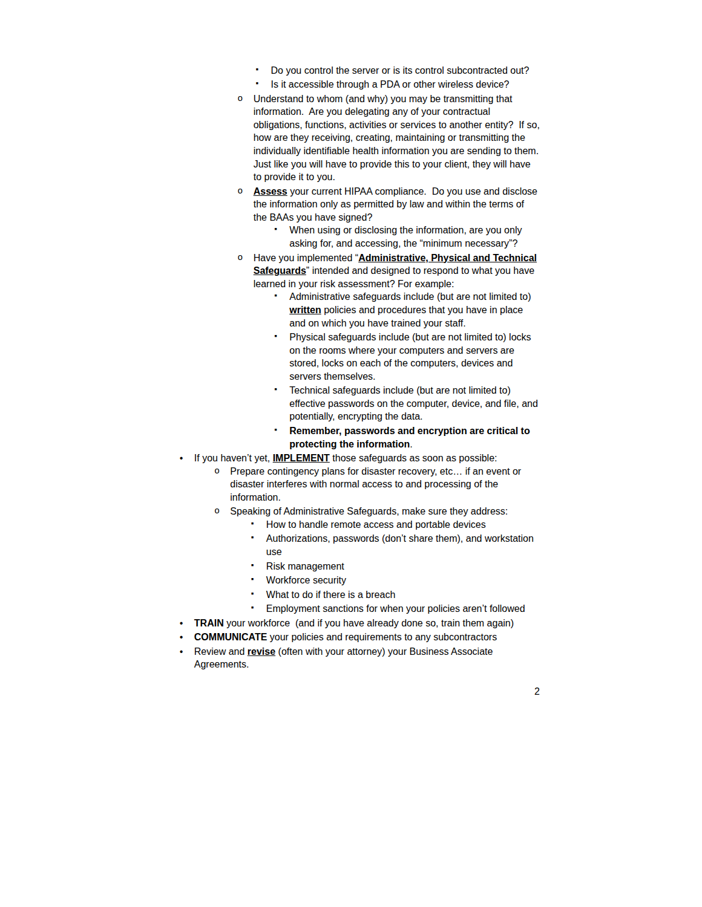Do you control the server or is its control subcontracted out?
Is it accessible through a PDA or other wireless device?
Understand to whom (and why) you may be transmitting that information. Are you delegating any of your contractual obligations, functions, activities or services to another entity? If so, how are they receiving, creating, maintaining or transmitting the individually identifiable health information you are sending to them. Just like you will have to provide this to your client, they will have to provide it to you.
Assess your current HIPAA compliance. Do you use and disclose the information only as permitted by law and within the terms of the BAAs you have signed?
When using or disclosing the information, are you only asking for, and accessing, the “minimum necessary”?
Have you implemented “Administrative, Physical and Technical Safeguards” intended and designed to respond to what you have learned in your risk assessment? For example:
Administrative safeguards include (but are not limited to) written policies and procedures that you have in place and on which you have trained your staff.
Physical safeguards include (but are not limited to) locks on the rooms where your computers and servers are stored, locks on each of the computers, devices and servers themselves.
Technical safeguards include (but are not limited to) effective passwords on the computer, device, and file, and potentially, encrypting the data.
Remember, passwords and encryption are critical to protecting the information.
If you haven’t yet, IMPLEMENT those safeguards as soon as possible:
Prepare contingency plans for disaster recovery, etc… if an event or disaster interferes with normal access to and processing of the information.
Speaking of Administrative Safeguards, make sure they address:
How to handle remote access and portable devices
Authorizations, passwords (don’t share them), and workstation use
Risk management
Workforce security
What to do if there is a breach
Employment sanctions for when your policies aren’t followed
TRAIN your workforce (and if you have already done so, train them again)
COMMUNICATE your policies and requirements to any subcontractors
Review and revise (often with your attorney) your Business Associate Agreements.
2